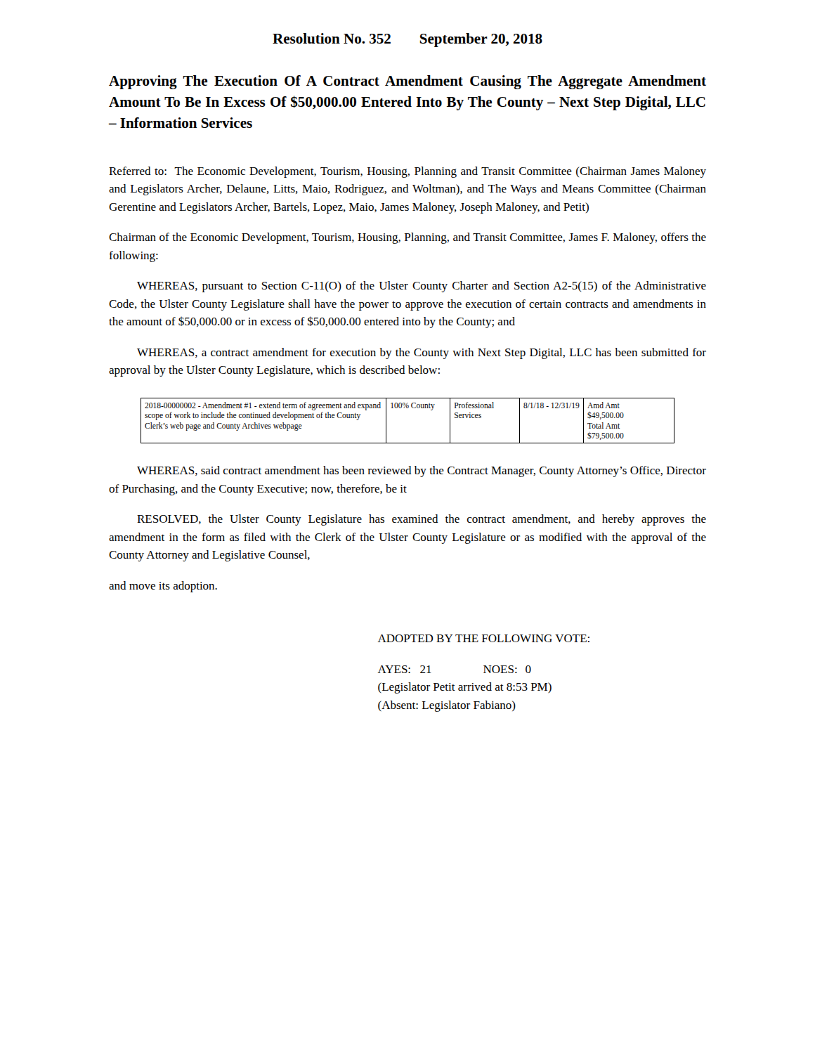Resolution No. 352 September 20, 2018
Approving The Execution Of A Contract Amendment Causing The Aggregate Amendment Amount To Be In Excess Of $50,000.00 Entered Into By The County – Next Step Digital, LLC – Information Services
Referred to: The Economic Development, Tourism, Housing, Planning and Transit Committee (Chairman James Maloney and Legislators Archer, Delaune, Litts, Maio, Rodriguez, and Woltman), and The Ways and Means Committee (Chairman Gerentine and Legislators Archer, Bartels, Lopez, Maio, James Maloney, Joseph Maloney, and Petit)
Chairman of the Economic Development, Tourism, Housing, Planning, and Transit Committee, James F. Maloney, offers the following:
WHEREAS, pursuant to Section C-11(O) of the Ulster County Charter and Section A2-5(15) of the Administrative Code, the Ulster County Legislature shall have the power to approve the execution of certain contracts and amendments in the amount of $50,000.00 or in excess of $50,000.00 entered into by the County; and
WHEREAS, a contract amendment for execution by the County with Next Step Digital, LLC has been submitted for approval by the Ulster County Legislature, which is described below:
| 2018-00000002 - Amendment #1 - extend term of agreement and expand scope of work to include the continued development of the County Clerk’s web page and County Archives webpage | 100% County | Professional Services | 8/1/18 - 12/31/19 | Amd Amt $49,500.00 Total Amt $79,500.00 |
WHEREAS, said contract amendment has been reviewed by the Contract Manager, County Attorney’s Office, Director of Purchasing, and the County Executive; now, therefore, be it
RESOLVED, the Ulster County Legislature has examined the contract amendment, and hereby approves the amendment in the form as filed with the Clerk of the Ulster County Legislature or as modified with the approval of the County Attorney and Legislative Counsel,
and move its adoption.
ADOPTED BY THE FOLLOWING VOTE:
AYES: 21 NOES: 0
(Legislator Petit arrived at 8:53 PM)
(Absent: Legislator Fabiano)